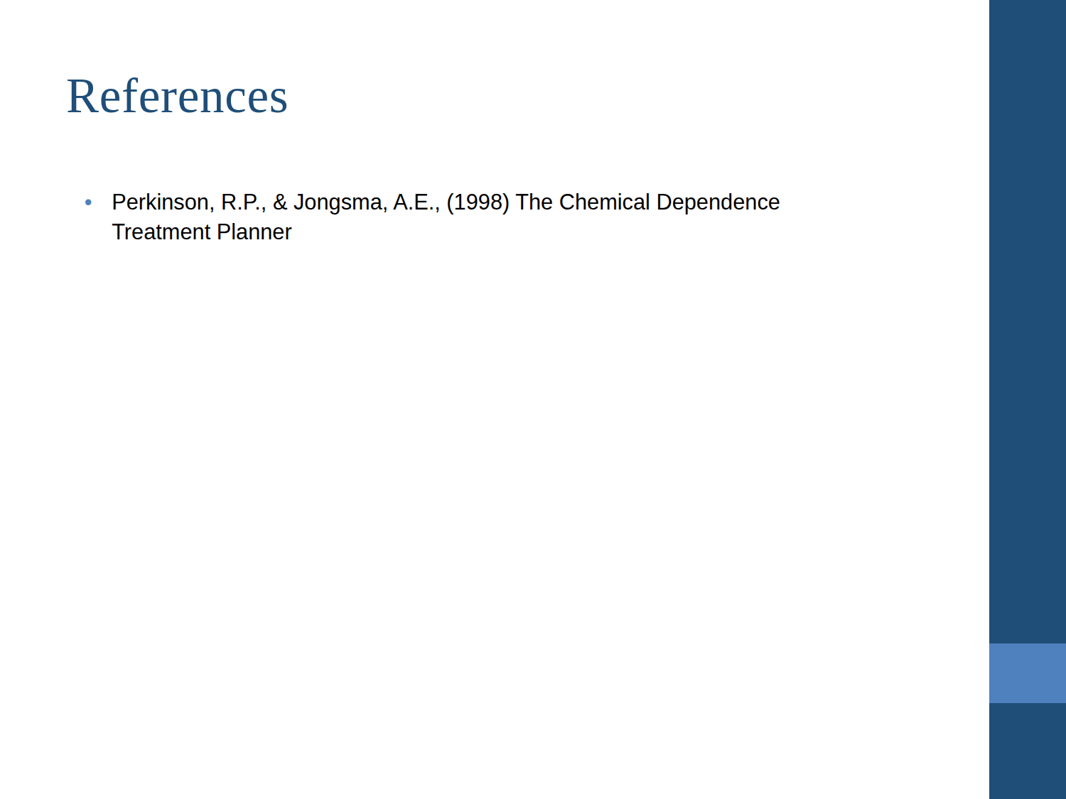References
Perkinson, R.P., & Jongsma, A.E., (1998) The Chemical Dependence Treatment Planner